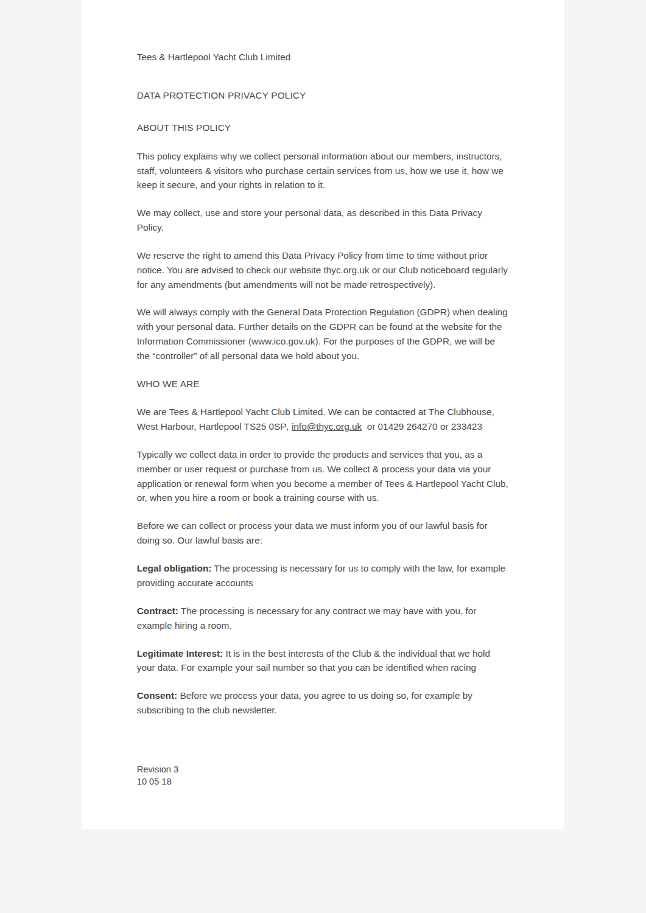Tees & Hartlepool Yacht Club Limited
DATA PROTECTION PRIVACY POLICY
ABOUT THIS POLICY
This policy explains why we collect personal information about our members, instructors, staff, volunteers & visitors who purchase certain services from us, how we use it, how we keep it secure, and your rights in relation to it.
We may collect, use and store your personal data, as described in this Data Privacy Policy.
We reserve the right to amend this Data Privacy Policy from time to time without prior notice. You are advised to check our website thyc.org.uk or our Club noticeboard regularly for any amendments (but amendments will not be made retrospectively).
We will always comply with the General Data Protection Regulation (GDPR) when dealing with your personal data. Further details on the GDPR can be found at the website for the Information Commissioner (www.ico.gov.uk). For the purposes of the GDPR, we will be the “controller” of all personal data we hold about you.
WHO WE ARE
We are Tees & Hartlepool Yacht Club Limited. We can be contacted at The Clubhouse, West Harbour, Hartlepool TS25 0SP, info@thyc.org.uk or 01429 264270 or 233423
Typically we collect data in order to provide the products and services that you, as a member or user request or purchase from us. We collect & process your data via your application or renewal form when you become a member of Tees & Hartlepool Yacht Club, or, when you hire a room or book a training course with us.
Before we can collect or process your data we must inform you of our lawful basis for doing so. Our lawful basis are:
Legal obligation: The processing is necessary for us to comply with the law, for example providing accurate accounts
Contract: The processing is necessary for any contract we may have with you, for example hiring a room.
Legitimate Interest: It is in the best interests of the Club & the individual that we hold your data. For example your sail number so that you can be identified when racing
Consent: Before we process your data, you agree to us doing so, for example by subscribing to the club newsletter.
Revision 3
10 05 18